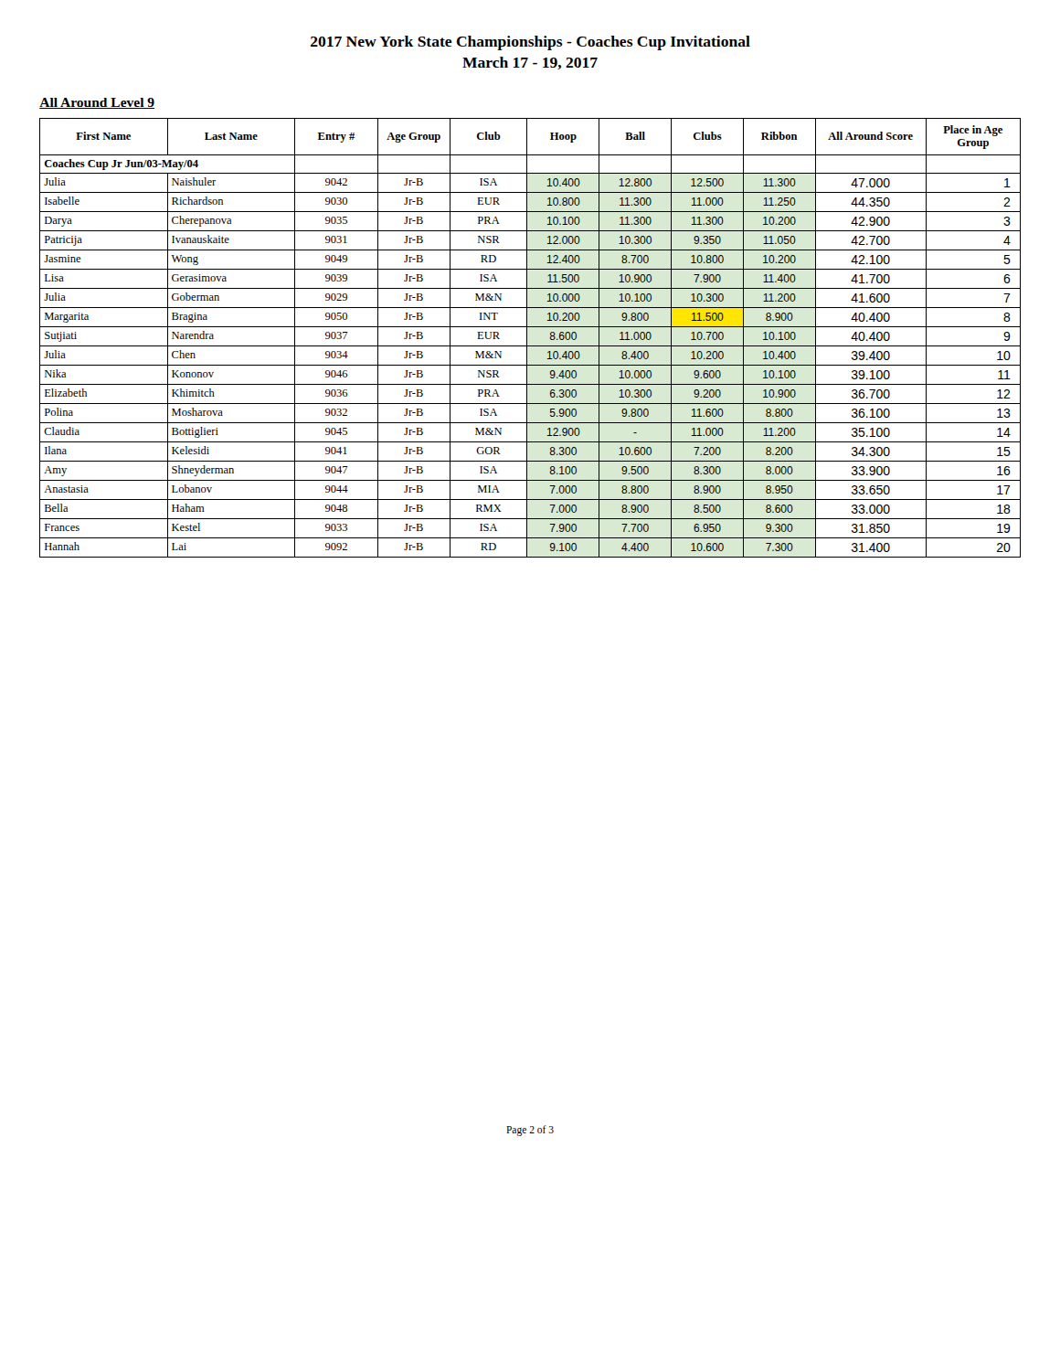2017 New York State Championships - Coaches Cup InvitationalMarch 17 - 19, 2017
All Around Level 9
| First Name | Last Name | Entry # | Age Group | Club | Hoop | Ball | Clubs | Ribbon | All Around Score | Place in Age Group |
| --- | --- | --- | --- | --- | --- | --- | --- | --- | --- | --- |
| Coaches Cup Jr Jun/03-May/04 | | | | | | | | | |
| Julia | Naishuler | 9042 | Jr-B | ISA | 10.400 | 12.800 | 12.500 | 11.300 | 47.000 | 1 |
| Isabelle | Richardson | 9030 | Jr-B | EUR | 10.800 | 11.300 | 11.000 | 11.250 | 44.350 | 2 |
| Darya | Cherepanova | 9035 | Jr-B | PRA | 10.100 | 11.300 | 11.300 | 10.200 | 42.900 | 3 |
| Patricija | Ivanauskaite | 9031 | Jr-B | NSR | 12.000 | 10.300 | 9.350 | 11.050 | 42.700 | 4 |
| Jasmine | Wong | 9049 | Jr-B | RD | 12.400 | 8.700 | 10.800 | 10.200 | 42.100 | 5 |
| Lisa | Gerasimova | 9039 | Jr-B | ISA | 11.500 | 10.900 | 7.900 | 11.400 | 41.700 | 6 |
| Julia | Goberman | 9029 | Jr-B | M&N | 10.000 | 10.100 | 10.300 | 11.200 | 41.600 | 7 |
| Margarita | Bragina | 9050 | Jr-B | INT | 10.200 | 9.800 | 11.500 | 8.900 | 40.400 | 8 |
| Sutjiati | Narendra | 9037 | Jr-B | EUR | 8.600 | 11.000 | 10.700 | 10.100 | 40.400 | 9 |
| Julia | Chen | 9034 | Jr-B | M&N | 10.400 | 8.400 | 10.200 | 10.400 | 39.400 | 10 |
| Nika | Kononov | 9046 | Jr-B | NSR | 9.400 | 10.000 | 9.600 | 10.100 | 39.100 | 11 |
| Elizabeth | Khimitch | 9036 | Jr-B | PRA | 6.300 | 10.300 | 9.200 | 10.900 | 36.700 | 12 |
| Polina | Mosharova | 9032 | Jr-B | ISA | 5.900 | 9.800 | 11.600 | 8.800 | 36.100 | 13 |
| Claudia | Bottiglieri | 9045 | Jr-B | M&N | 12.900 | - | 11.000 | 11.200 | 35.100 | 14 |
| Ilana | Kelesidi | 9041 | Jr-B | GOR | 8.300 | 10.600 | 7.200 | 8.200 | 34.300 | 15 |
| Amy | Shneyderman | 9047 | Jr-B | ISA | 8.100 | 9.500 | 8.300 | 8.000 | 33.900 | 16 |
| Anastasia | Lobanov | 9044 | Jr-B | MIA | 7.000 | 8.800 | 8.900 | 8.950 | 33.650 | 17 |
| Bella | Haham | 9048 | Jr-B | RMX | 7.000 | 8.900 | 8.500 | 8.600 | 33.000 | 18 |
| Frances | Kestel | 9033 | Jr-B | ISA | 7.900 | 7.700 | 6.950 | 9.300 | 31.850 | 19 |
| Hannah | Lai | 9092 | Jr-B | RD | 9.100 | 4.400 | 10.600 | 7.300 | 31.400 | 20 |
Page 2 of 3